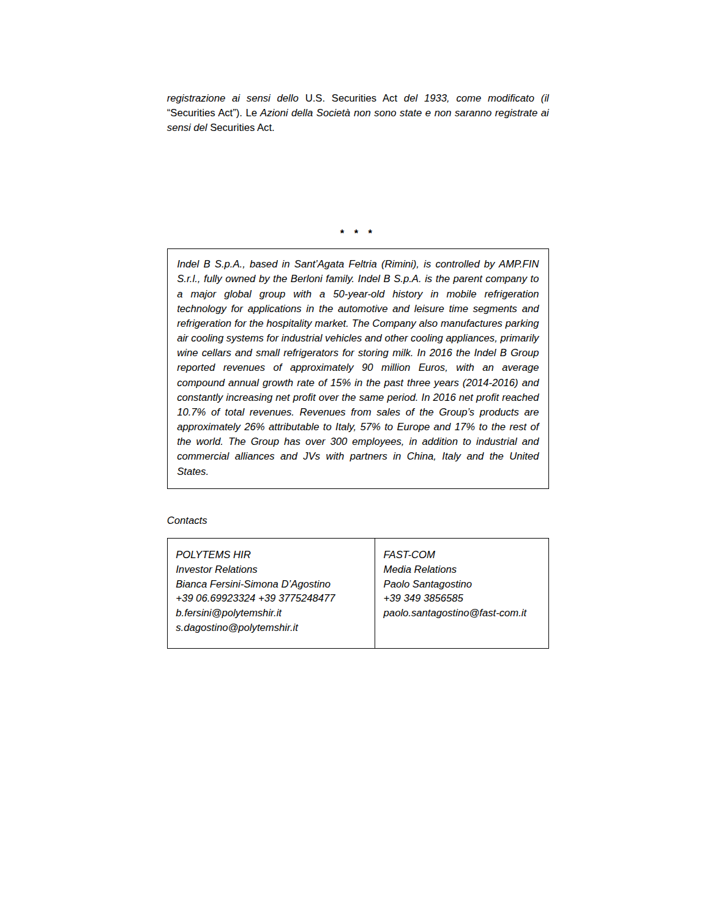registrazione ai sensi dello U.S. Securities Act del 1933, come modificato (il “Securities Act”). Le Azioni della Società non sono state e non saranno registrate ai sensi del Securities Act.
* * *
Indel B S.p.A., based in Sant’Agata Feltria (Rimini), is controlled by AMP.FIN S.r.l., fully owned by the Berloni family. Indel B S.p.A. is the parent company to a major global group with a 50-year-old history in mobile refrigeration technology for applications in the automotive and leisure time segments and refrigeration for the hospitality market. The Company also manufactures parking air cooling systems for industrial vehicles and other cooling appliances, primarily wine cellars and small refrigerators for storing milk. In 2016 the Indel B Group reported revenues of approximately 90 million Euros, with an average compound annual growth rate of 15% in the past three years (2014-2016) and constantly increasing net profit over the same period. In 2016 net profit reached 10.7% of total revenues. Revenues from sales of the Group’s products are approximately 26% attributable to Italy, 57% to Europe and 17% to the rest of the world. The Group has over 300 employees, in addition to industrial and commercial alliances and JVs with partners in China, Italy and the United States.
Contacts
| POLYTEMS HIR Investor Relations Bianca Fersini-Simona D’Agostino +39 06.69923324 +39 3775248477 b.fersini@polytemshir.it s.dagostino@polytemshir.it | FAST-COM Media Relations Paolo Santagostino +39 349 3856585 paolo.santagostino@fast-com.it |